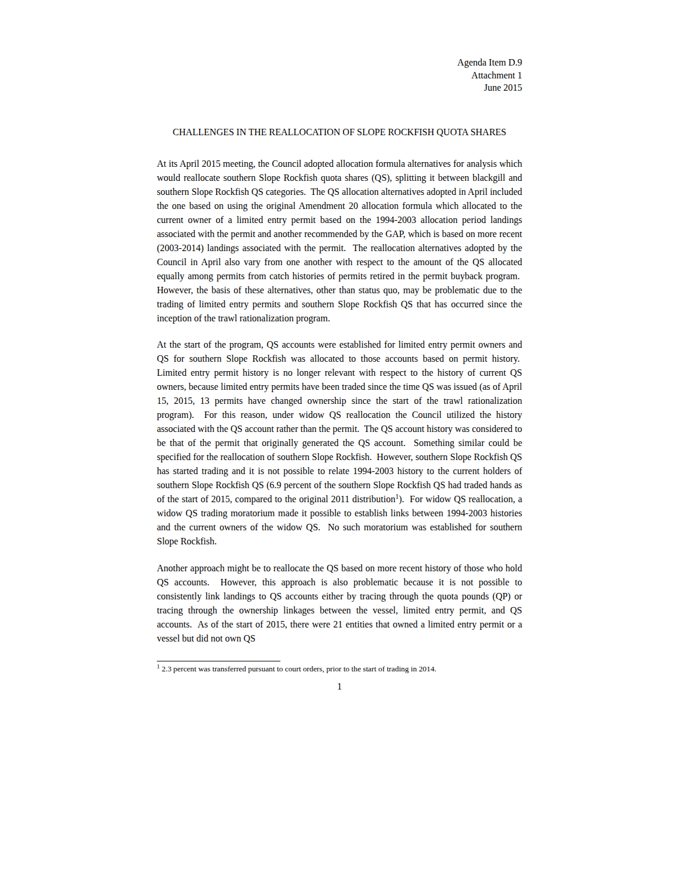Agenda Item D.9
Attachment 1
June 2015
CHALLENGES IN THE REALLOCATION OF SLOPE ROCKFISH QUOTA SHARES
At its April 2015 meeting, the Council adopted allocation formula alternatives for analysis which would reallocate southern Slope Rockfish quota shares (QS), splitting it between blackgill and southern Slope Rockfish QS categories. The QS allocation alternatives adopted in April included the one based on using the original Amendment 20 allocation formula which allocated to the current owner of a limited entry permit based on the 1994-2003 allocation period landings associated with the permit and another recommended by the GAP, which is based on more recent (2003-2014) landings associated with the permit. The reallocation alternatives adopted by the Council in April also vary from one another with respect to the amount of the QS allocated equally among permits from catch histories of permits retired in the permit buyback program. However, the basis of these alternatives, other than status quo, may be problematic due to the trading of limited entry permits and southern Slope Rockfish QS that has occurred since the inception of the trawl rationalization program.
At the start of the program, QS accounts were established for limited entry permit owners and QS for southern Slope Rockfish was allocated to those accounts based on permit history. Limited entry permit history is no longer relevant with respect to the history of current QS owners, because limited entry permits have been traded since the time QS was issued (as of April 15, 2015, 13 permits have changed ownership since the start of the trawl rationalization program). For this reason, under widow QS reallocation the Council utilized the history associated with the QS account rather than the permit. The QS account history was considered to be that of the permit that originally generated the QS account. Something similar could be specified for the reallocation of southern Slope Rockfish. However, southern Slope Rockfish QS has started trading and it is not possible to relate 1994-2003 history to the current holders of southern Slope Rockfish QS (6.9 percent of the southern Slope Rockfish QS had traded hands as of the start of 2015, compared to the original 2011 distribution1). For widow QS reallocation, a widow QS trading moratorium made it possible to establish links between 1994-2003 histories and the current owners of the widow QS. No such moratorium was established for southern Slope Rockfish.
Another approach might be to reallocate the QS based on more recent history of those who hold QS accounts. However, this approach is also problematic because it is not possible to consistently link landings to QS accounts either by tracing through the quota pounds (QP) or tracing through the ownership linkages between the vessel, limited entry permit, and QS accounts. As of the start of 2015, there were 21 entities that owned a limited entry permit or a vessel but did not own QS
1 2.3 percent was transferred pursuant to court orders, prior to the start of trading in 2014.
1